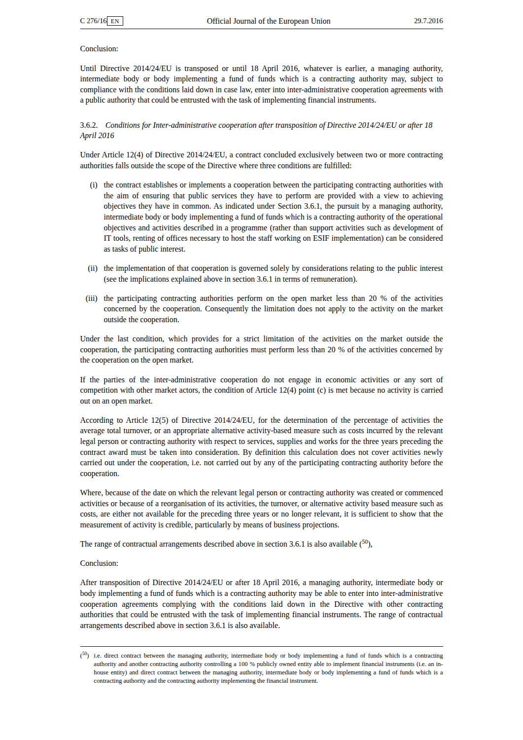C 276/16 EN Official Journal of the European Union 29.7.2016
Conclusion:
Until Directive 2014/24/EU is transposed or until 18 April 2016, whatever is earlier, a managing authority, intermediate body or body implementing a fund of funds which is a contracting authority may, subject to compliance with the conditions laid down in case law, enter into inter-administrative cooperation agreements with a public authority that could be entrusted with the task of implementing financial instruments.
3.6.2. Conditions for Inter-administrative cooperation after transposition of Directive 2014/24/EU or after 18 April 2016
Under Article 12(4) of Directive 2014/24/EU, a contract concluded exclusively between two or more contracting authorities falls outside the scope of the Directive where three conditions are fulfilled:
(i) the contract establishes or implements a cooperation between the participating contracting authorities with the aim of ensuring that public services they have to perform are provided with a view to achieving objectives they have in common. As indicated under Section 3.6.1, the pursuit by a managing authority, intermediate body or body implementing a fund of funds which is a contracting authority of the operational objectives and activities described in a programme (rather than support activities such as development of IT tools, renting of offices necessary to host the staff working on ESIF implementation) can be considered as tasks of public interest.
(ii) the implementation of that cooperation is governed solely by considerations relating to the public interest (see the implications explained above in section 3.6.1 in terms of remuneration).
(iii) the participating contracting authorities perform on the open market less than 20 % of the activities concerned by the cooperation. Consequently the limitation does not apply to the activity on the market outside the cooperation.
Under the last condition, which provides for a strict limitation of the activities on the market outside the cooperation, the participating contracting authorities must perform less than 20 % of the activities concerned by the cooperation on the open market.
If the parties of the inter-administrative cooperation do not engage in economic activities or any sort of competition with other market actors, the condition of Article 12(4) point (c) is met because no activity is carried out on an open market.
According to Article 12(5) of Directive 2014/24/EU, for the determination of the percentage of activities the average total turnover, or an appropriate alternative activity-based measure such as costs incurred by the relevant legal person or contracting authority with respect to services, supplies and works for the three years preceding the contract award must be taken into consideration. By definition this calculation does not cover activities newly carried out under the cooperation, i.e. not carried out by any of the participating contracting authority before the cooperation.
Where, because of the date on which the relevant legal person or contracting authority was created or commenced activities or because of a reorganisation of its activities, the turnover, or alternative activity based measure such as costs, are either not available for the preceding three years or no longer relevant, it is sufficient to show that the measurement of activity is credible, particularly by means of business projections.
The range of contractual arrangements described above in section 3.6.1 is also available (50),
Conclusion:
After transposition of Directive 2014/24/EU or after 18 April 2016, a managing authority, intermediate body or body implementing a fund of funds which is a contracting authority may be able to enter into inter-administrative cooperation agreements complying with the conditions laid down in the Directive with other contracting authorities that could be entrusted with the task of implementing financial instruments. The range of contractual arrangements described above in section 3.6.1 is also available.
(50) i.e. direct contract between the managing authority, intermediate body or body implementing a fund of funds which is a contracting authority and another contracting authority controlling a 100 % publicly owned entity able to implement financial instruments (i.e. an in-house entity) and direct contract between the managing authority, intermediate body or body implementing a fund of funds which is a contracting authority and the contracting authority implementing the financial instrument.